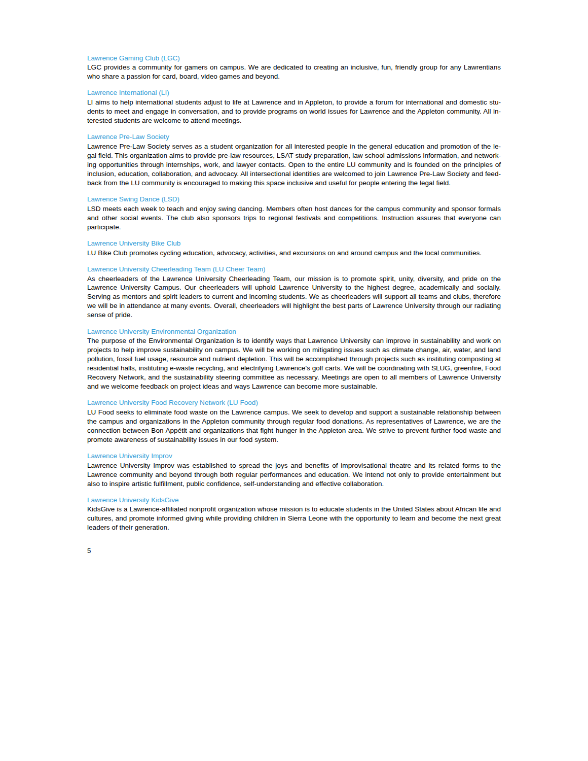Lawrence Gaming Club (LGC)
LGC provides a community for gamers on campus. We are dedicated to creating an inclusive, fun, friendly group for any Lawrentians who share a passion for card, board, video games and beyond.
Lawrence International (LI)
LI aims to help international students adjust to life at Lawrence and in Appleton, to provide a forum for international and domestic students to meet and engage in conversation, and to provide programs on world issues for Lawrence and the Appleton community. All interested students are welcome to attend meetings.
Lawrence Pre-Law Society
Lawrence Pre-Law Society serves as a student organization for all interested people in the general education and promotion of the legal field. This organization aims to provide pre-law resources, LSAT study preparation, law school admissions information, and networking opportunities through internships, work, and lawyer contacts. Open to the entire LU community and is founded on the principles of inclusion, education, collaboration, and advocacy. All intersectional identities are welcomed to join Lawrence Pre-Law Society and feedback from the LU community is encouraged to making this space inclusive and useful for people entering the legal field.
Lawrence Swing Dance (LSD)
LSD meets each week to teach and enjoy swing dancing. Members often host dances for the campus community and sponsor formals and other social events. The club also sponsors trips to regional festivals and competitions. Instruction assures that everyone can participate.
Lawrence University Bike Club
LU Bike Club promotes cycling education, advocacy, activities, and excursions on and around campus and the local communities.
Lawrence University Cheerleading Team (LU Cheer Team)
As cheerleaders of the Lawrence University Cheerleading Team, our mission is to promote spirit, unity, diversity, and pride on the Lawrence University Campus. Our cheerleaders will uphold Lawrence University to the highest degree, academically and socially. Serving as mentors and spirit leaders to current and incoming students. We as cheerleaders will support all teams and clubs, therefore we will be in attendance at many events. Overall, cheerleaders will highlight the best parts of Lawrence University through our radiating sense of pride.
Lawrence University Environmental Organization
The purpose of the Environmental Organization is to identify ways that Lawrence University can improve in sustainability and work on projects to help improve sustainability on campus. We will be working on mitigating issues such as climate change, air, water, and land pollution, fossil fuel usage, resource and nutrient depletion. This will be accomplished through projects such as instituting composting at residential halls, instituting e-waste recycling, and electrifying Lawrence's golf carts. We will be coordinating with SLUG, greenfire, Food Recovery Network, and the sustainability steering committee as necessary. Meetings are open to all members of Lawrence University and we welcome feedback on project ideas and ways Lawrence can become more sustainable.
Lawrence University Food Recovery Network (LU Food)
LU Food seeks to eliminate food waste on the Lawrence campus. We seek to develop and support a sustainable relationship between the campus and organizations in the Appleton community through regular food donations. As representatives of Lawrence, we are the connection between Bon Appétit and organizations that fight hunger in the Appleton area. We strive to prevent further food waste and promote awareness of sustainability issues in our food system.
Lawrence University Improv
Lawrence University Improv was established to spread the joys and benefits of improvisational theatre and its related forms to the Lawrence community and beyond through both regular performances and education. We intend not only to provide entertainment but also to inspire artistic fulfillment, public confidence, self-understanding and effective collaboration.
Lawrence University KidsGive
KidsGive is a Lawrence-affiliated nonprofit organization whose mission is to educate students in the United States about African life and cultures, and promote informed giving while providing children in Sierra Leone with the opportunity to learn and become the next great leaders of their generation.
5